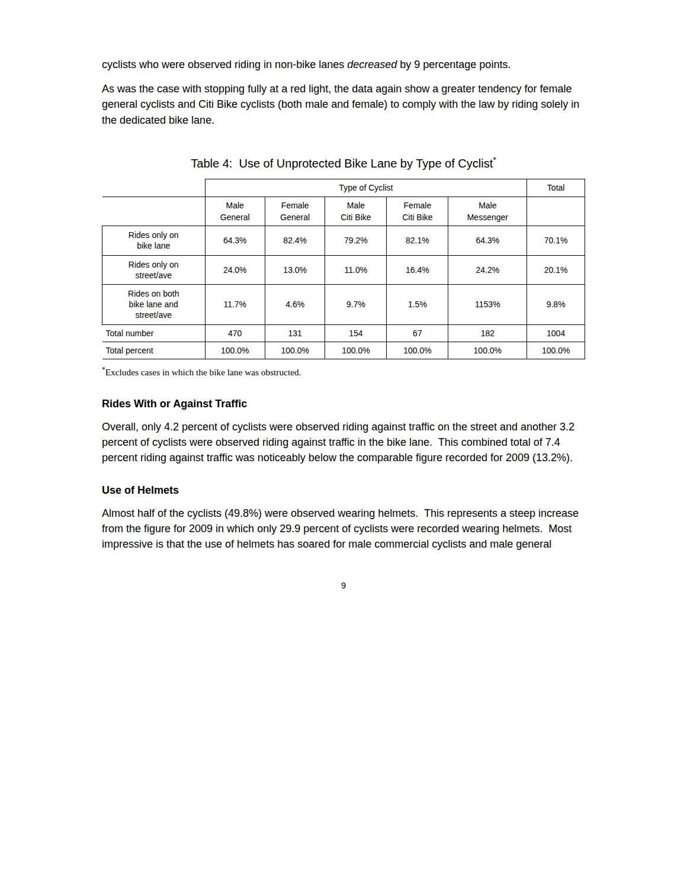cyclists who were observed riding in non-bike lanes decreased by 9 percentage points.
As was the case with stopping fully at a red light, the data again show a greater tendency for female general cyclists and Citi Bike cyclists (both male and female) to comply with the law by riding solely in the dedicated bike lane.
Table 4: Use of Unprotected Bike Lane by Type of Cyclist*
| | Type of Cyclist | Total |
| | Male General | Female General | Male Citi Bike | Female Citi Bike | Male Messenger | |
| Rides only on bike lane | 64.3% | 82.4% | 79.2% | 82.1% | 64.3% | 70.1% |
| Rides only on street/ave | 24.0% | 13.0% | 11.0% | 16.4% | 24.2% | 20.1% |
| Rides on both bike lane and street/ave | 11.7% | 4.6% | 9.7% | 1.5% | 1153% | 9.8% |
| Total number | 470 | 131 | 154 | 67 | 182 | 1004 |
| Total percent | 100.0% | 100.0% | 100.0% | 100.0% | 100.0% | 100.0% |
*Excludes cases in which the bike lane was obstructed.
Rides With or Against Traffic
Overall, only 4.2 percent of cyclists were observed riding against traffic on the street and another 3.2 percent of cyclists were observed riding against traffic in the bike lane. This combined total of 7.4 percent riding against traffic was noticeably below the comparable figure recorded for 2009 (13.2%).
Use of Helmets
Almost half of the cyclists (49.8%) were observed wearing helmets. This represents a steep increase from the figure for 2009 in which only 29.9 percent of cyclists were recorded wearing helmets. Most impressive is that the use of helmets has soared for male commercial cyclists and male general
9